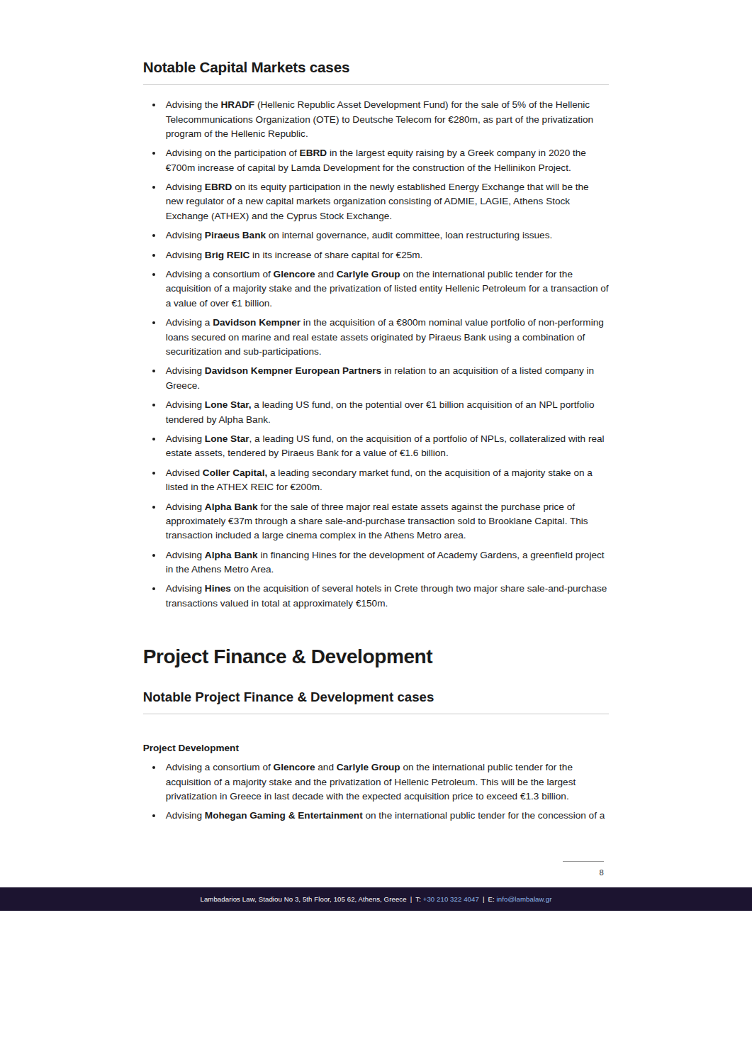Notable Capital Markets cases
Advising the HRADF (Hellenic Republic Asset Development Fund) for the sale of 5% of the Hellenic Telecommunications Organization (OTE) to Deutsche Telecom for €280m, as part of the privatization program of the Hellenic Republic.
Advising on the participation of EBRD in the largest equity raising by a Greek company in 2020 the €700m increase of capital by Lamda Development for the construction of the Hellinikon Project.
Advising EBRD on its equity participation in the newly established Energy Exchange that will be the new regulator of a new capital markets organization consisting of ADMIE, LAGIE, Athens Stock Exchange (ATHEX) and the Cyprus Stock Exchange.
Advising Piraeus Bank on internal governance, audit committee, loan restructuring issues.
Advising Brig REIC in its increase of share capital for €25m.
Advising a consortium of Glencore and Carlyle Group on the international public tender for the acquisition of a majority stake and the privatization of listed entity Hellenic Petroleum for a transaction of a value of over €1 billion.
Advising a Davidson Kempner in the acquisition of a €800m nominal value portfolio of non-performing loans secured on marine and real estate assets originated by Piraeus Bank using a combination of securitization and sub-participations.
Advising Davidson Kempner European Partners in relation to an acquisition of a listed company in Greece.
Advising Lone Star, a leading US fund, on the potential over €1 billion acquisition of an NPL portfolio tendered by Alpha Bank.
Advising Lone Star, a leading US fund, on the acquisition of a portfolio of NPLs, collateralized with real estate assets, tendered by Piraeus Bank for a value of €1.6 billion.
Advised Coller Capital, a leading secondary market fund, on the acquisition of a majority stake on a listed in the ATHEX REIC for €200m.
Advising Alpha Bank for the sale of three major real estate assets against the purchase price of approximately €37m through a share sale-and-purchase transaction sold to Brooklane Capital. This transaction included a large cinema complex in the Athens Metro area.
Advising Alpha Bank in financing Hines for the development of Academy Gardens, a greenfield project in the Athens Metro Area.
Advising Hines on the acquisition of several hotels in Crete through two major share sale-and-purchase transactions valued in total at approximately €150m.
Project Finance & Development
Notable Project Finance & Development cases
Project Development
Advising a consortium of Glencore and Carlyle Group on the international public tender for the acquisition of a majority stake and the privatization of Hellenic Petroleum. This will be the largest privatization in Greece in last decade with the expected acquisition price to exceed €1.3 billion.
Advising Mohegan Gaming & Entertainment on the international public tender for the concession of a
8
Lambadarios Law, Stadiou No 3, 5th Floor, 105 62, Athens, Greece|T: +30 210 322 4047|E: info@lambalaw.gr